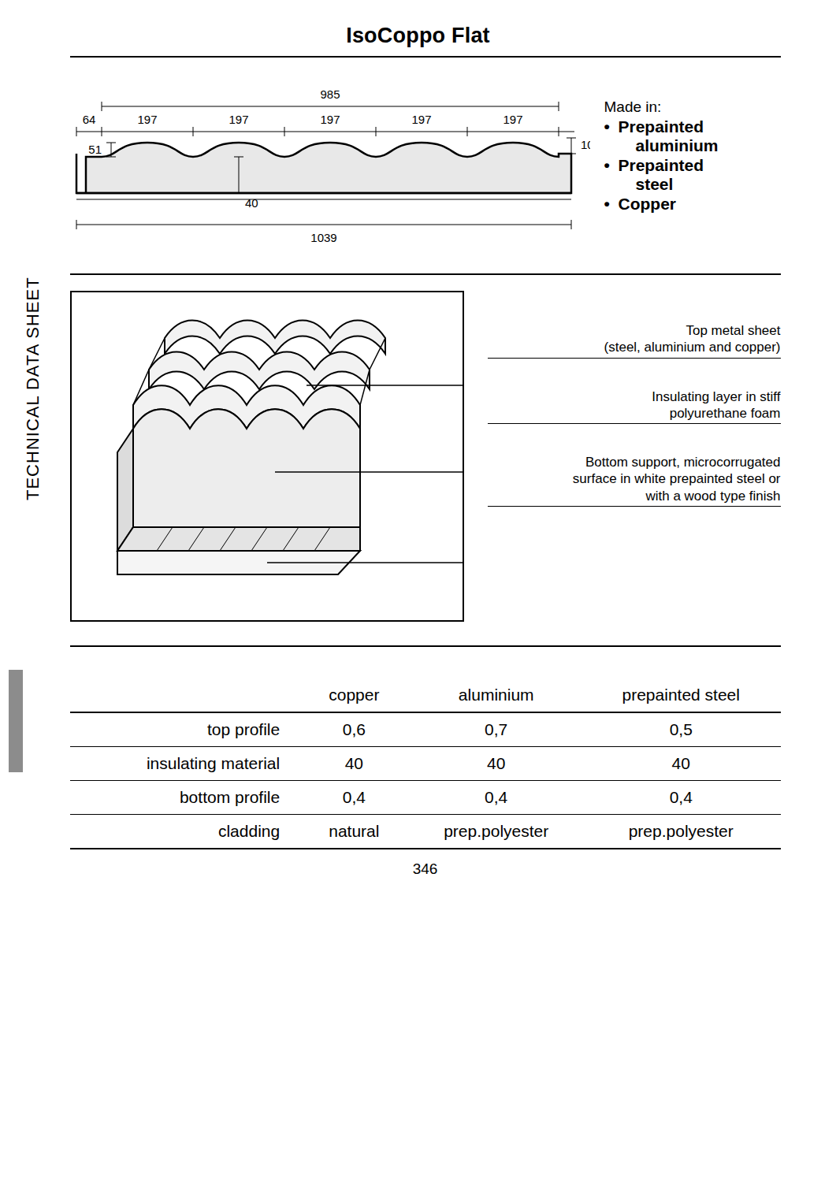IsoCoppo Flat
TECHNICAL DATA SHEET
985 64 197 197 197 197 197 10 51 40 1039
Made in:
Prepaintedaluminium
Prepaintedsteel
Copper
Top metal sheet
(steel, aluminium and copper)
Insulating layer in stiff
polyurethane foam
Bottom support, microcorrugated
surface in white prepainted steel or
with a wood type finish
| | copper | aluminium | prepainted steel |
| --- | --- | --- | --- |
| top profile | 0,6 | 0,7 | 0,5 |
| insulating material | 40 | 40 | 40 |
| bottom profile | 0,4 | 0,4 | 0,4 |
| cladding | natural | prep.polyester | prep.polyester |
346